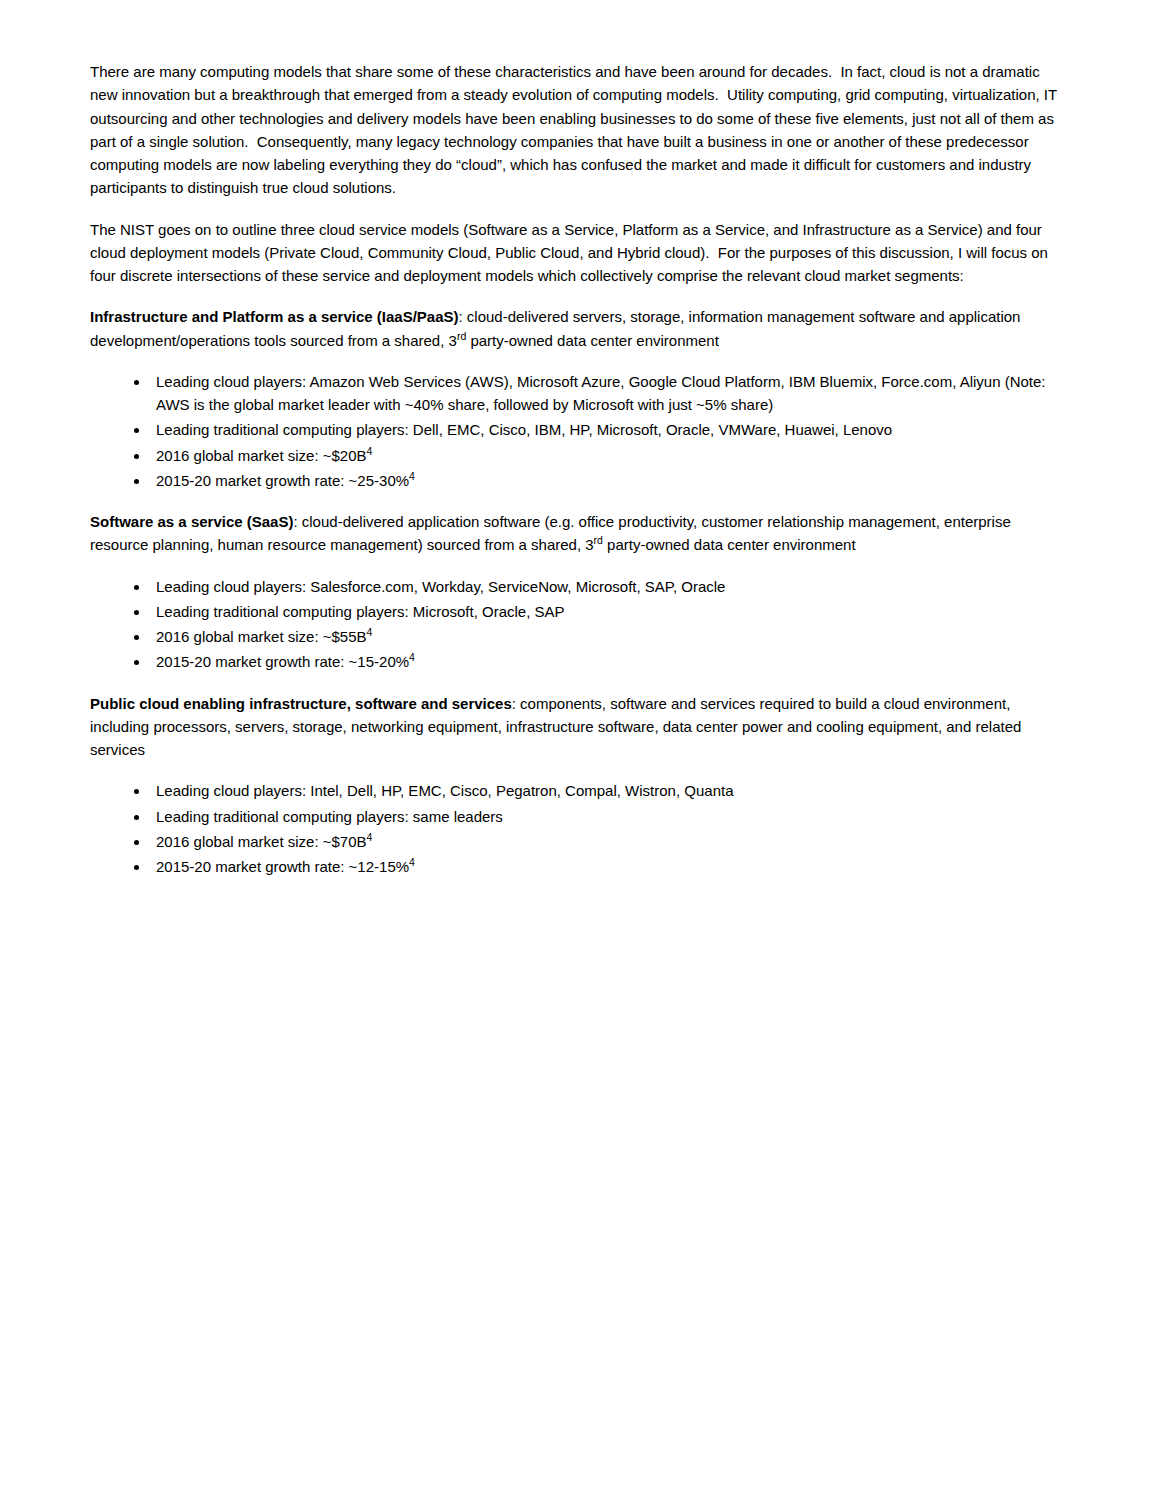There are many computing models that share some of these characteristics and have been around for decades. In fact, cloud is not a dramatic new innovation but a breakthrough that emerged from a steady evolution of computing models. Utility computing, grid computing, virtualization, IT outsourcing and other technologies and delivery models have been enabling businesses to do some of these five elements, just not all of them as part of a single solution. Consequently, many legacy technology companies that have built a business in one or another of these predecessor computing models are now labeling everything they do “cloud”, which has confused the market and made it difficult for customers and industry participants to distinguish true cloud solutions.
The NIST goes on to outline three cloud service models (Software as a Service, Platform as a Service, and Infrastructure as a Service) and four cloud deployment models (Private Cloud, Community Cloud, Public Cloud, and Hybrid cloud). For the purposes of this discussion, I will focus on four discrete intersections of these service and deployment models which collectively comprise the relevant cloud market segments:
Infrastructure and Platform as a service (IaaS/PaaS): cloud-delivered servers, storage, information management software and application development/operations tools sourced from a shared, 3rd party-owned data center environment
Leading cloud players: Amazon Web Services (AWS), Microsoft Azure, Google Cloud Platform, IBM Bluemix, Force.com, Aliyun (Note: AWS is the global market leader with ~40% share, followed by Microsoft with just ~5% share)
Leading traditional computing players: Dell, EMC, Cisco, IBM, HP, Microsoft, Oracle, VMWare, Huawei, Lenovo
2016 global market size: ~$20B4
2015-20 market growth rate: ~25-30%4
Software as a service (SaaS): cloud-delivered application software (e.g. office productivity, customer relationship management, enterprise resource planning, human resource management) sourced from a shared, 3rd party-owned data center environment
Leading cloud players: Salesforce.com, Workday, ServiceNow, Microsoft, SAP, Oracle
Leading traditional computing players: Microsoft, Oracle, SAP
2016 global market size: ~$55B4
2015-20 market growth rate: ~15-20%4
Public cloud enabling infrastructure, software and services: components, software and services required to build a cloud environment, including processors, servers, storage, networking equipment, infrastructure software, data center power and cooling equipment, and related services
Leading cloud players: Intel, Dell, HP, EMC, Cisco, Pegatron, Compal, Wistron, Quanta
Leading traditional computing players: same leaders
2016 global market size: ~$70B4
2015-20 market growth rate: ~12-15%4